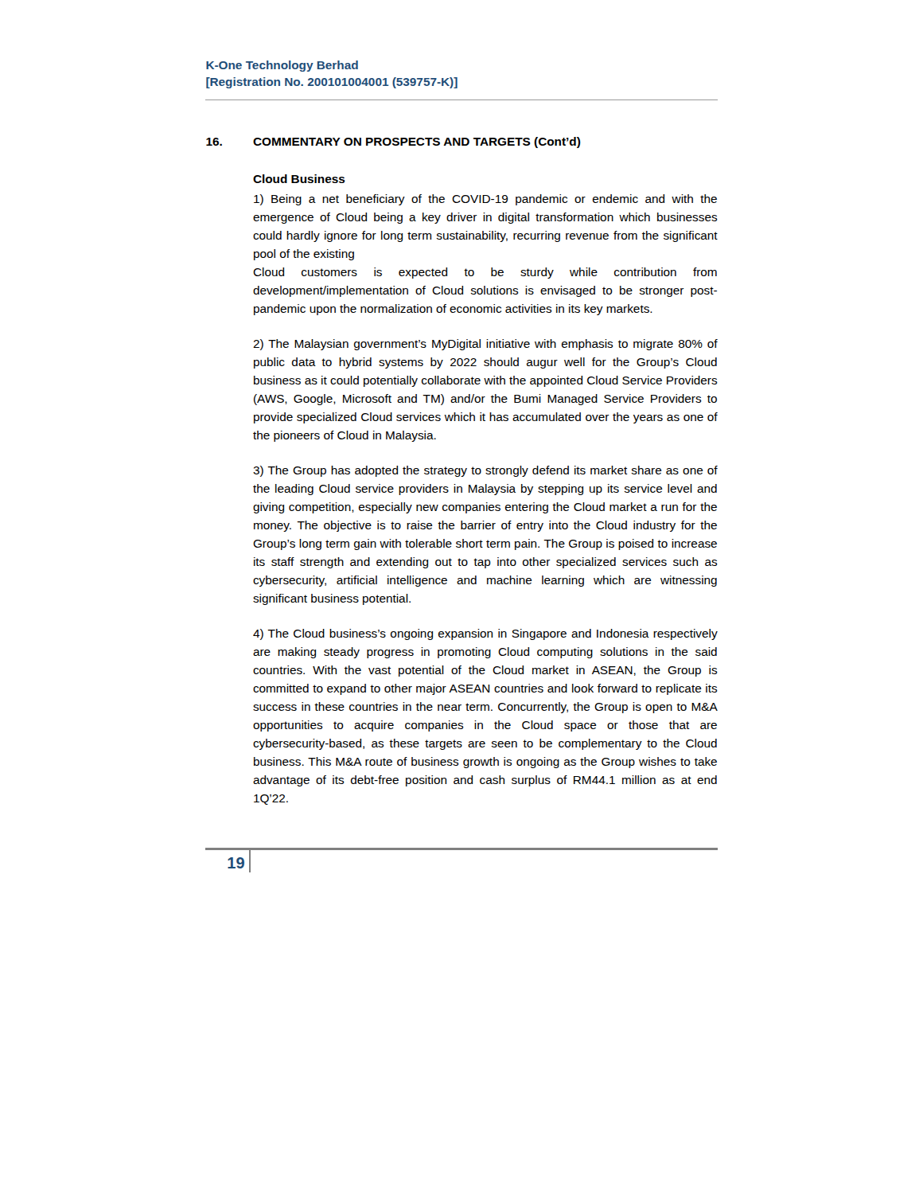K-One Technology Berhad
[Registration No. 200101004001 (539757-K)]
16. COMMENTARY ON PROSPECTS AND TARGETS (Cont’d)
Cloud Business
1) Being a net beneficiary of the COVID-19 pandemic or endemic and with the emergence of Cloud being a key driver in digital transformation which businesses could hardly ignore for long term sustainability, recurring revenue from the significant pool of the existing Cloud customers is expected to be sturdy while contribution from development/implementation of Cloud solutions is envisaged to be stronger post-pandemic upon the normalization of economic activities in its key markets.
2) The Malaysian government’s MyDigital initiative with emphasis to migrate 80% of public data to hybrid systems by 2022 should augur well for the Group’s Cloud business as it could potentially collaborate with the appointed Cloud Service Providers (AWS, Google, Microsoft and TM) and/or the Bumi Managed Service Providers to provide specialized Cloud services which it has accumulated over the years as one of the pioneers of Cloud in Malaysia.
3) The Group has adopted the strategy to strongly defend its market share as one of the leading Cloud service providers in Malaysia by stepping up its service level and giving competition, especially new companies entering the Cloud market a run for the money. The objective is to raise the barrier of entry into the Cloud industry for the Group’s long term gain with tolerable short term pain. The Group is poised to increase its staff strength and extending out to tap into other specialized services such as cybersecurity, artificial intelligence and machine learning which are witnessing significant business potential.
4) The Cloud business’s ongoing expansion in Singapore and Indonesia respectively are making steady progress in promoting Cloud computing solutions in the said countries. With the vast potential of the Cloud market in ASEAN, the Group is committed to expand to other major ASEAN countries and look forward to replicate its success in these countries in the near term. Concurrently, the Group is open to M&A opportunities to acquire companies in the Cloud space or those that are cybersecurity-based, as these targets are seen to be complementary to the Cloud business. This M&A route of business growth is ongoing as the Group wishes to take advantage of its debt-free position and cash surplus of RM44.1 million as at end 1Q’22.
19